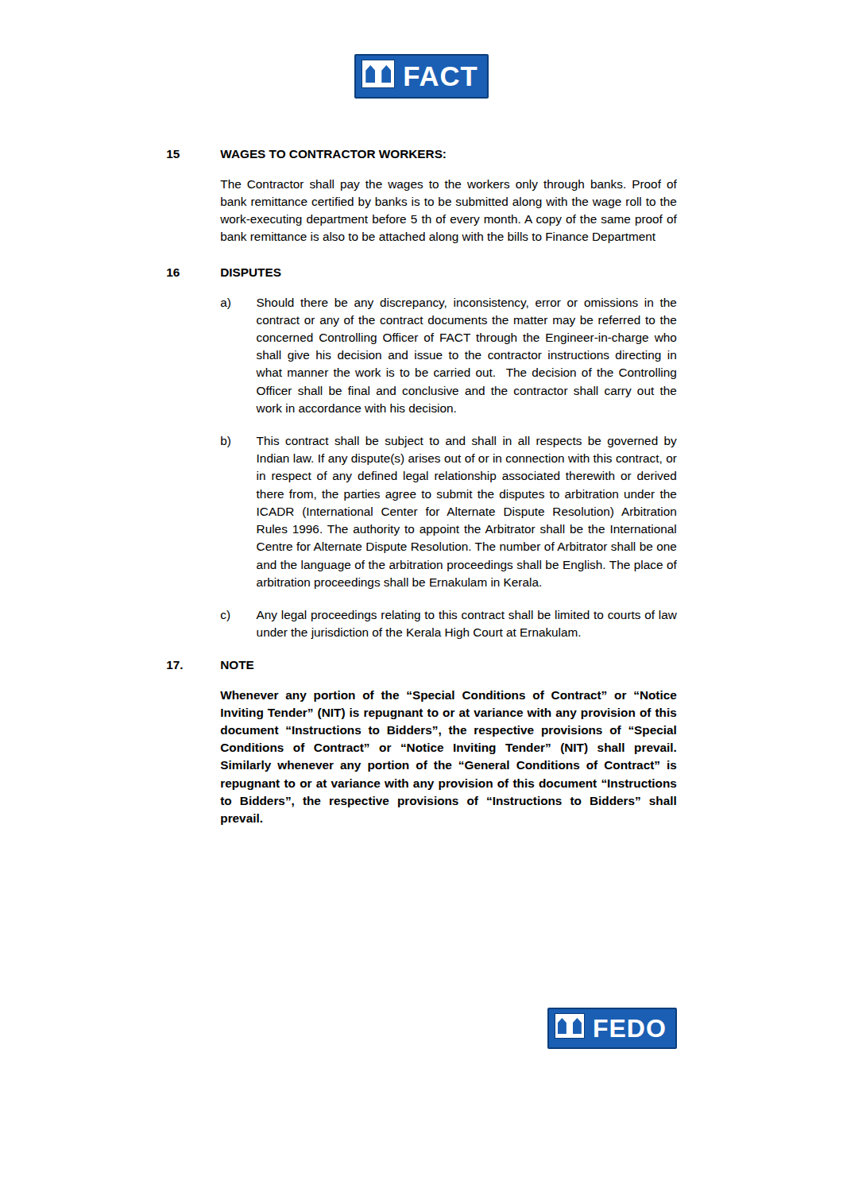| | FACT |
15
WAGES TO CONTRACTOR WORKERS:
The Contractor shall pay the wages to the workers only through banks. Proof of bank remittance certified by banks is to be submitted along with the wage roll to the work-executing department before 5 th of every month. A copy of the same proof of bank remittance is also to be attached along with the bills to Finance Department
16
DISPUTES
a) Should there be any discrepancy, inconsistency, error or omissions in the contract or any of the contract documents the matter may be referred to the concerned Controlling Officer of FACT through the Engineer-in-charge who shall give his decision and issue to the contractor instructions directing in what manner the work is to be carried out. The decision of the Controlling Officer shall be final and conclusive and the contractor shall carry out the work in accordance with his decision.
b) This contract shall be subject to and shall in all respects be governed by Indian law. If any dispute(s) arises out of or in connection with this contract, or in respect of any defined legal relationship associated therewith or derived there from, the parties agree to submit the disputes to arbitration under the ICADR (International Center for Alternate Dispute Resolution) Arbitration Rules 1996. The authority to appoint the Arbitrator shall be the International Centre for Alternate Dispute Resolution. The number of Arbitrator shall be one and the language of the arbitration proceedings shall be English. The place of arbitration proceedings shall be Ernakulam in Kerala.
c) Any legal proceedings relating to this contract shall be limited to courts of law under the jurisdiction of the Kerala High Court at Ernakulam.
17.
NOTE
Whenever any portion of the “Special Conditions of Contract” or “Notice Inviting Tender” (NIT) is repugnant to or at variance with any provision of this document “Instructions to Bidders”, the respective provisions of “Special Conditions of Contract” or “Notice Inviting Tender” (NIT) shall prevail. Similarly whenever any portion of the “General Conditions of Contract” is repugnant to or at variance with any provision of this document “Instructions to Bidders”, the respective provisions of “Instructions to Bidders” shall prevail.
| | FEDO |